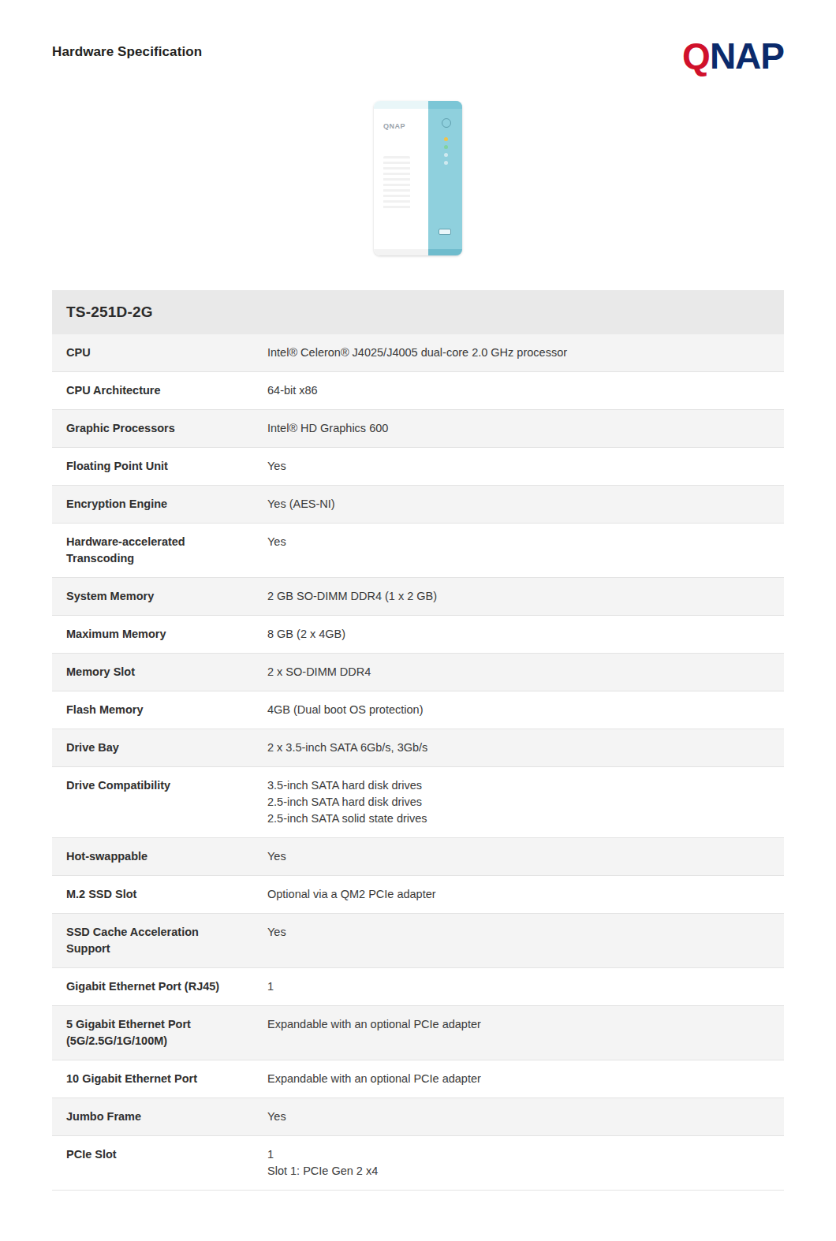Hardware Specification
QNAP
QNAP
TS-251D-2G
| CPU | Intel® Celeron® J4025/J4005 dual-core 2.0 GHz processor |
| CPU Architecture | 64-bit x86 |
| Graphic Processors | Intel® HD Graphics 600 |
| Floating Point Unit | Yes |
| Encryption Engine | Yes (AES-NI) |
| Hardware-accelerated Transcoding | Yes |
| System Memory | 2 GB SO-DIMM DDR4 (1 x 2 GB) |
| Maximum Memory | 8 GB (2 x 4GB) |
| Memory Slot | 2 x SO-DIMM DDR4 |
| Flash Memory | 4GB (Dual boot OS protection) |
| Drive Bay | 2 x 3.5-inch SATA 6Gb/s, 3Gb/s |
| Drive Compatibility | 3.5-inch SATA hard disk drives 2.5-inch SATA hard disk drives 2.5-inch SATA solid state drives |
| Hot-swappable | Yes |
| M.2 SSD Slot | Optional via a QM2 PCIe adapter |
| SSD Cache Acceleration Support | Yes |
| Gigabit Ethernet Port (RJ45) | 1 |
| 5 Gigabit Ethernet Port (5G/2.5G/1G/100M) | Expandable with an optional PCIe adapter |
| 10 Gigabit Ethernet Port | Expandable with an optional PCIe adapter |
| Jumbo Frame | Yes |
| PCIe Slot | 1 Slot 1: PCIe Gen 2 x4 |